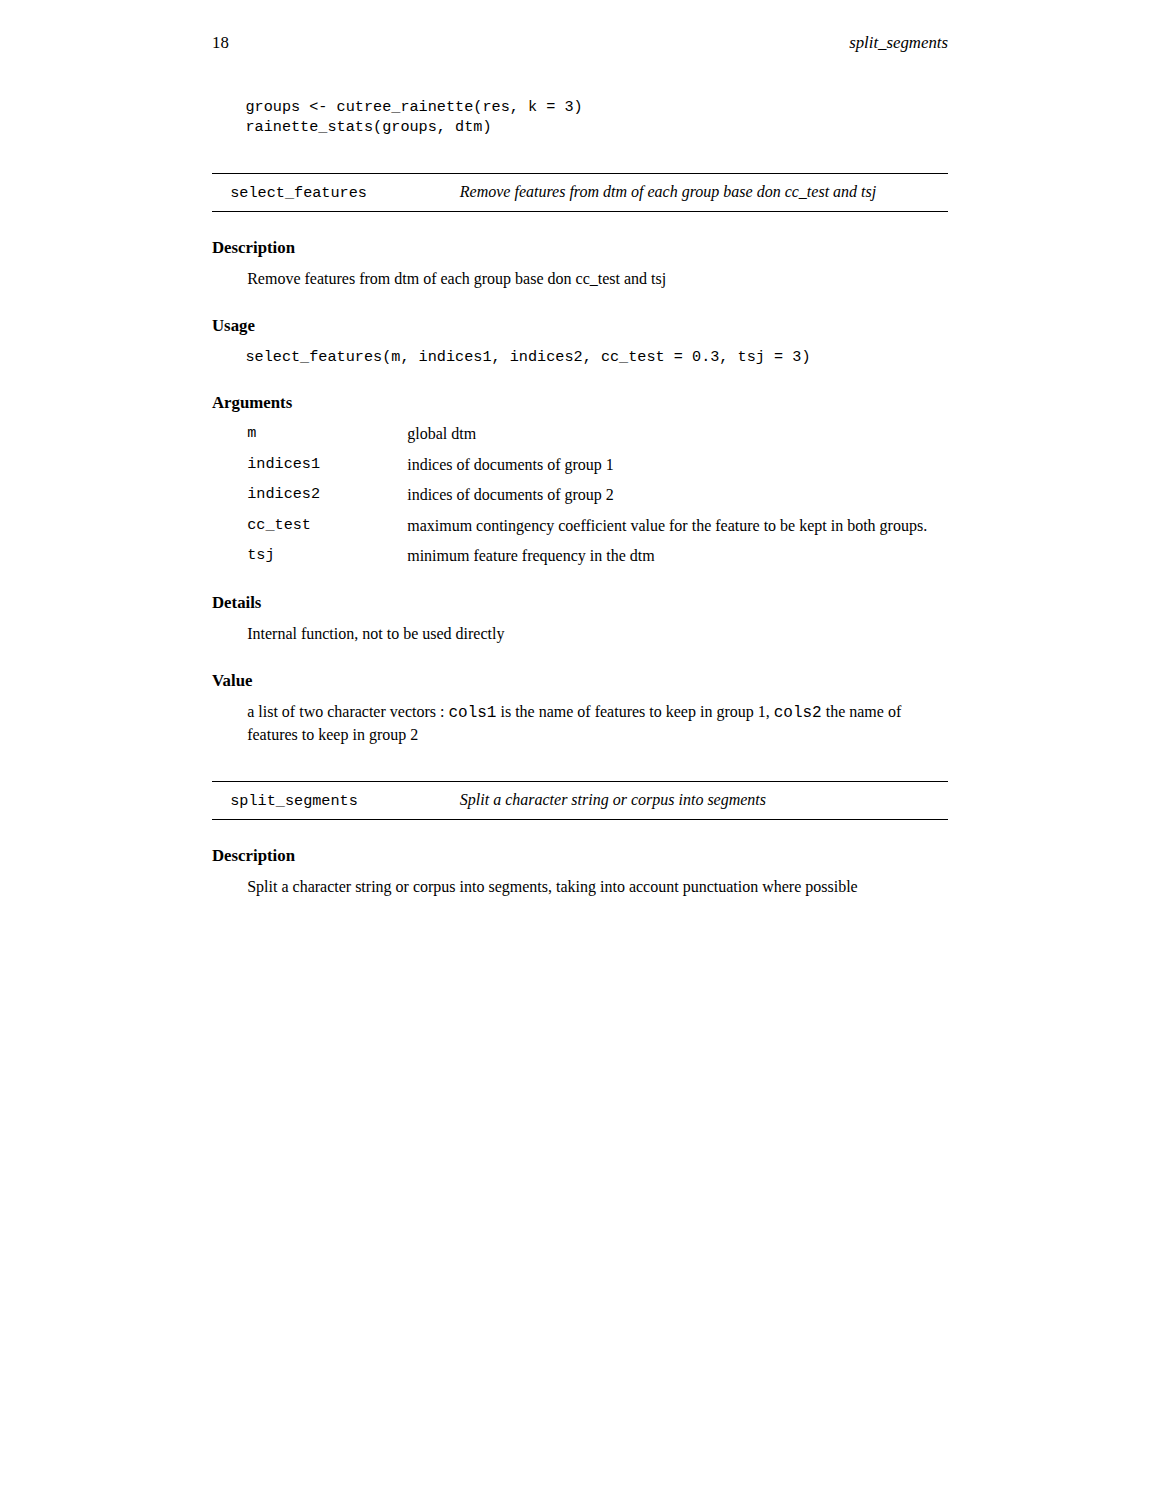18 split_segments
groups <- cutree_rainette(res, k = 3)
rainette_stats(groups, dtm)
select_features Remove features from dtm of each group base don cc_test and tsj
Description
Remove features from dtm of each group base don cc_test and tsj
Usage
select_features(m, indices1, indices2, cc_test = 0.3, tsj = 3)
Arguments
m
global dtm
indices1
indices of documents of group 1
indices2
indices of documents of group 2
cc_test
maximum contingency coefficient value for the feature to be kept in both groups.
tsj
minimum feature frequency in the dtm
Details
Internal function, not to be used directly
Value
a list of two character vectors : cols1 is the name of features to keep in group 1, cols2 the name of features to keep in group 2
split_segments Split a character string or corpus into segments
Description
Split a character string or corpus into segments, taking into account punctuation where possible